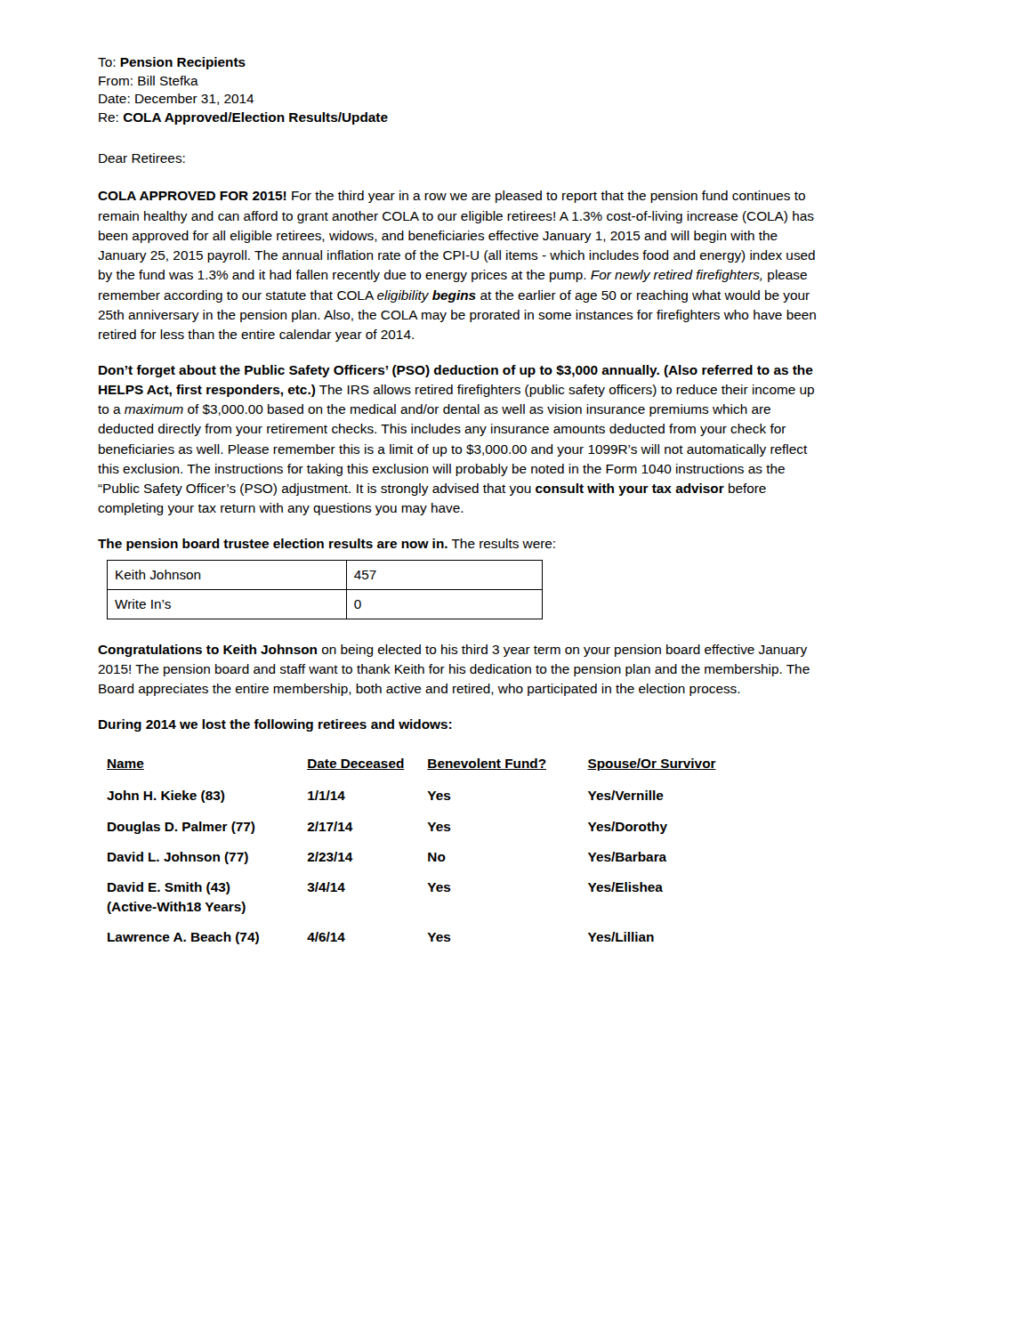To: Pension Recipients
From: Bill Stefka
Date: December 31, 2014
Re: COLA Approved/Election Results/Update
Dear Retirees:
COLA APPROVED FOR 2015! For the third year in a row we are pleased to report that the pension fund continues to remain healthy and can afford to grant another COLA to our eligible retirees! A 1.3% cost-of-living increase (COLA) has been approved for all eligible retirees, widows, and beneficiaries effective January 1, 2015 and will begin with the January 25, 2015 payroll. The annual inflation rate of the CPI-U (all items - which includes food and energy) index used by the fund was 1.3% and it had fallen recently due to energy prices at the pump. For newly retired firefighters, please remember according to our statute that COLA eligibility begins at the earlier of age 50 or reaching what would be your 25th anniversary in the pension plan. Also, the COLA may be prorated in some instances for firefighters who have been retired for less than the entire calendar year of 2014.
Don’t forget about the Public Safety Officers’ (PSO) deduction of up to $3,000 annually. (Also referred to as the HELPS Act, first responders, etc.) The IRS allows retired firefighters (public safety officers) to reduce their income up to a maximum of $3,000.00 based on the medical and/or dental as well as vision insurance premiums which are deducted directly from your retirement checks. This includes any insurance amounts deducted from your check for beneficiaries as well. Please remember this is a limit of up to $3,000.00 and your 1099R’s will not automatically reflect this exclusion. The instructions for taking this exclusion will probably be noted in the Form 1040 instructions as the “Public Safety Officer’s (PSO) adjustment. It is strongly advised that you consult with your tax advisor before completing your tax return with any questions you may have.
The pension board trustee election results are now in. The results were:
| Keith Johnson | 457 |
| Write In’s | 0 |
Congratulations to Keith Johnson on being elected to his third 3 year term on your pension board effective January 2015! The pension board and staff want to thank Keith for his dedication to the pension plan and the membership. The Board appreciates the entire membership, both active and retired, who participated in the election process.
During 2014 we lost the following retirees and widows:
| Name | Date Deceased | Benevolent Fund? | Spouse/Or Survivor |
| --- | --- | --- | --- |
| John H. Kieke (83) | 1/1/14 | Yes | Yes/Vernille |
| Douglas D. Palmer (77) | 2/17/14 | Yes | Yes/Dorothy |
| David L. Johnson (77) | 2/23/14 | No | Yes/Barbara |
| David E. Smith (43) (Active-With18 Years) | 3/4/14 | Yes | Yes/Elishea |
| Lawrence A. Beach (74) | 4/6/14 | Yes | Yes/Lillian |